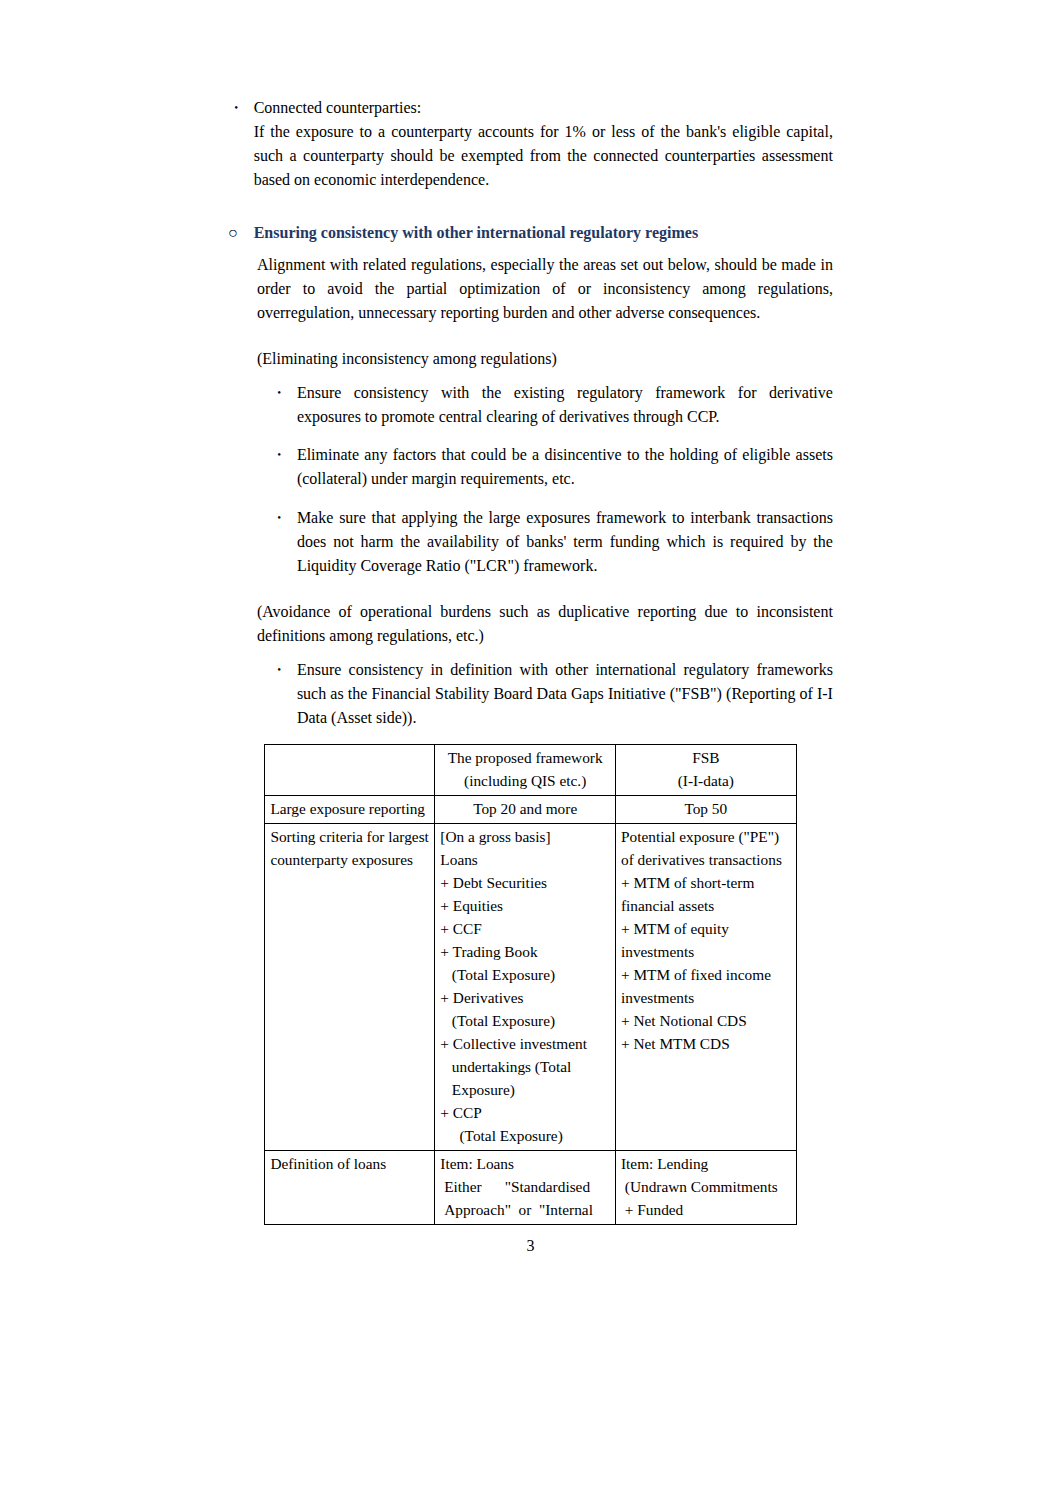・
Connected counterparties:
If the exposure to a counterparty accounts for 1% or less of the bank's eligible capital, such a counterparty should be exempted from the connected counterparties assessment based on economic interdependence.
○
Ensuring consistency with other international regulatory regimes
Alignment with related regulations, especially the areas set out below, should be made in order to avoid the partial optimization of or inconsistency among regulations, overregulation, unnecessary reporting burden and other adverse consequences.
(Eliminating inconsistency among regulations)
・
Ensure consistency with the existing regulatory framework for derivative exposures to promote central clearing of derivatives through CCP.
・
Eliminate any factors that could be a disincentive to the holding of eligible assets (collateral) under margin requirements, etc.
・
Make sure that applying the large exposures framework to interbank transactions does not harm the availability of banks' term funding which is required by the Liquidity Coverage Ratio ("LCR") framework.
(Avoidance of operational burdens such as duplicative reporting due to inconsistent definitions among regulations, etc.)
・
Ensure consistency in definition with other international regulatory frameworks such as the Financial Stability Board Data Gaps Initiative ("FSB") (Reporting of I-I Data (Asset side)).
| | The proposed framework (including QIS etc.) | FSB (I-I-data) |
| Large exposure reporting | Top 20 and more | Top 50 |
| Sorting criteria for largest counterparty exposures | [On a gross basis] Loans + Debt Securities + Equities + CCF + Trading Book (Total Exposure) + Derivatives (Total Exposure) + Collective investment undertakings (Total Exposure) + CCP (Total Exposure) | Potential exposure ("PE") of derivatives transactions + MTM of short-term financial assets + MTM of equity investments + MTM of fixed income investments + Net Notional CDS + Net MTM CDS |
| Definition of loans | Item: Loans Either "Standardised Approach" or "Internal | Item: Lending (Undrawn Commitments + Funded |
3